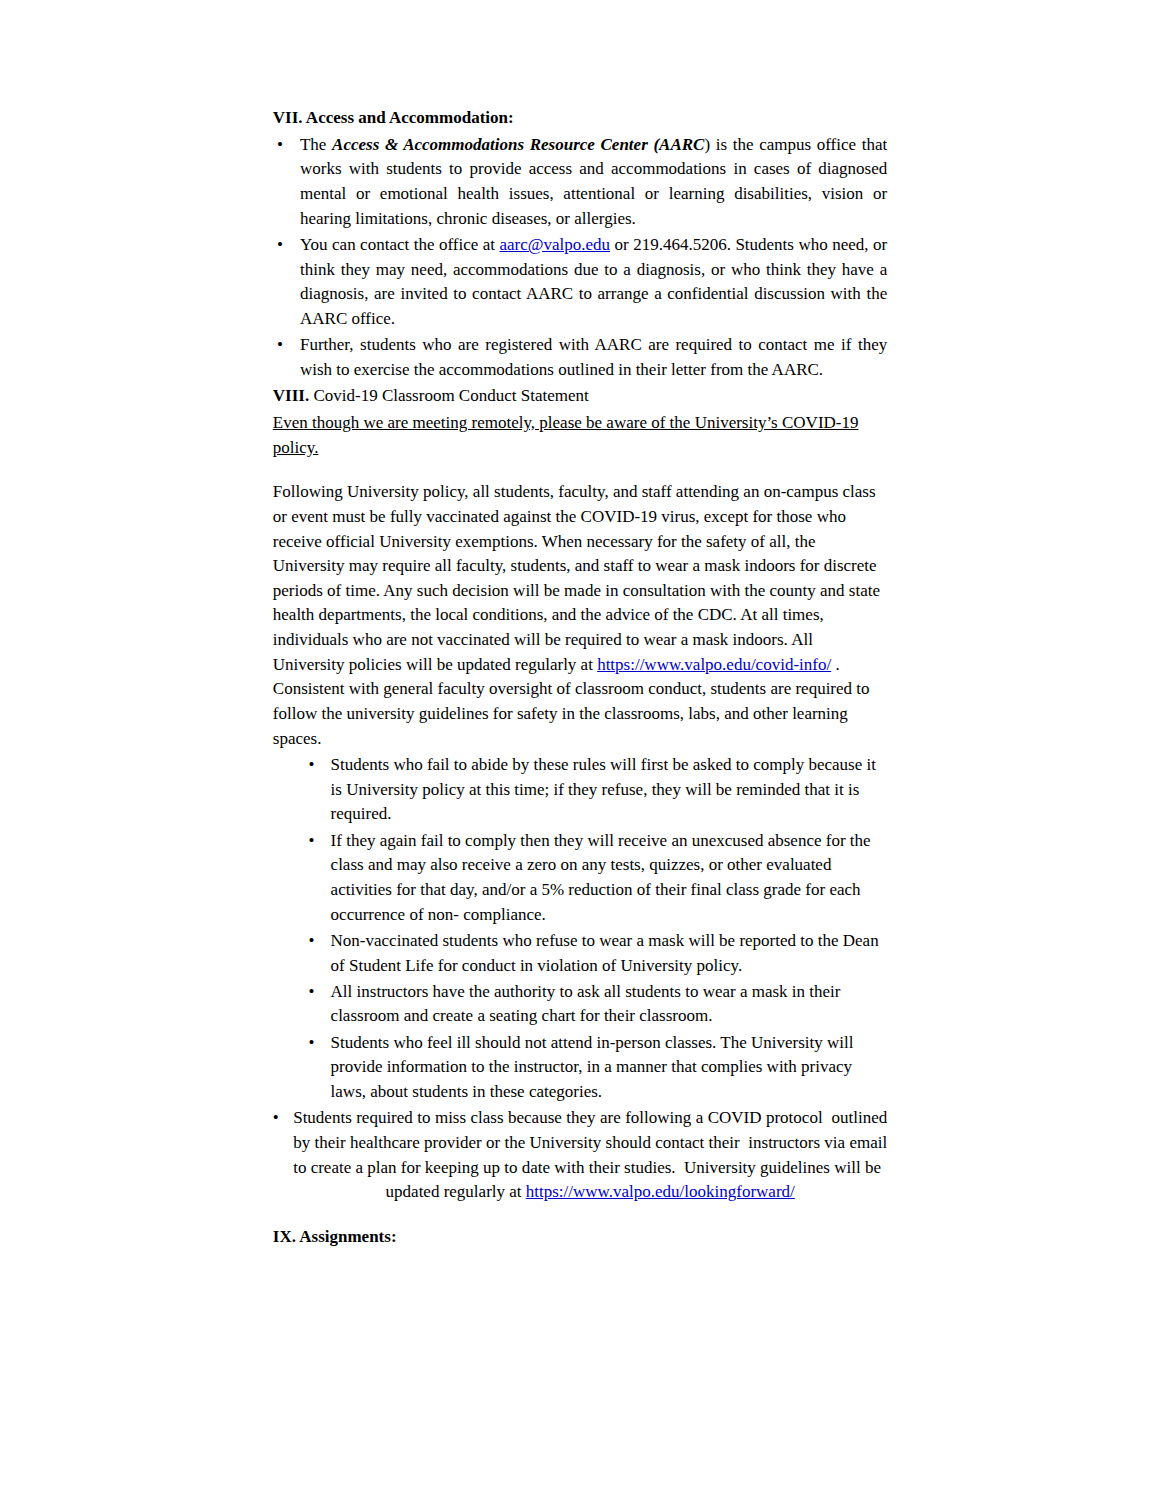VII. Access and Accommodation:
The Access & Accommodations Resource Center (AARC) is the campus office that works with students to provide access and accommodations in cases of diagnosed mental or emotional health issues, attentional or learning disabilities, vision or hearing limitations, chronic diseases, or allergies.
You can contact the office at aarc@valpo.edu or 219.464.5206. Students who need, or think they may need, accommodations due to a diagnosis, or who think they have a diagnosis, are invited to contact AARC to arrange a confidential discussion with the AARC office.
Further, students who are registered with AARC are required to contact me if they wish to exercise the accommodations outlined in their letter from the AARC.
VIII. Covid-19 Classroom Conduct Statement
Even though we are meeting remotely, please be aware of the University’s COVID-19 policy.
Following University policy, all students, faculty, and staff attending an on-campus class or event must be fully vaccinated against the COVID-19 virus, except for those who receive official University exemptions. When necessary for the safety of all, the University may require all faculty, students, and staff to wear a mask indoors for discrete periods of time. Any such decision will be made in consultation with the county and state health departments, the local conditions, and the advice of the CDC. At all times, individuals who are not vaccinated will be required to wear a mask indoors. All University policies will be updated regularly at https://www.valpo.edu/covid-info/ . Consistent with general faculty oversight of classroom conduct, students are required to follow the university guidelines for safety in the classrooms, labs, and other learning spaces.
Students who fail to abide by these rules will first be asked to comply because it is University policy at this time; if they refuse, they will be reminded that it is required.
If they again fail to comply then they will receive an unexcused absence for the class and may also receive a zero on any tests, quizzes, or other evaluated activities for that day, and/or a 5% reduction of their final class grade for each occurrence of non- compliance.
Non-vaccinated students who refuse to wear a mask will be reported to the Dean of Student Life for conduct in violation of University policy.
All instructors have the authority to ask all students to wear a mask in their classroom and create a seating chart for their classroom.
Students who feel ill should not attend in-person classes. The University will provide information to the instructor, in a manner that complies with privacy laws, about students in these categories.
Students required to miss class because they are following a COVID protocol outlined by their healthcare provider or the University should contact their instructors via email to create a plan for keeping up to date with their studies. University guidelines will be updated regularly at https://www.valpo.edu/lookingforward/
IX. Assignments: